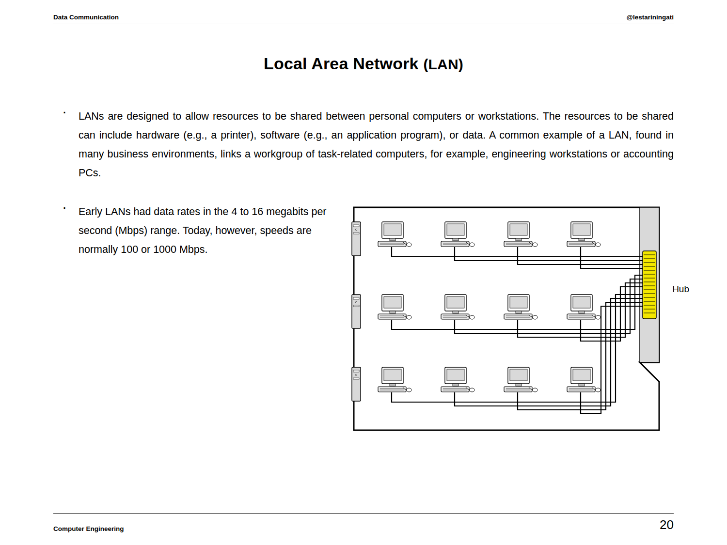Data Communication
@lestariningati
Local Area Network (LAN)
LANs are designed to allow resources to be shared between personal computers or workstations. The resources to be shared can include hardware (e.g., a printer), software (e.g., an application program), or data. A common example of a LAN, found in many business environments, links a workgroup of task-related computers, for example, engineering workstations or accounting PCs.
Early LANs had data rates in the 4 to 16 megabits per second (Mbps) range. Today, however, speeds are normally 100 or 1000 Mbps.
Hub
Computer Engineering
20